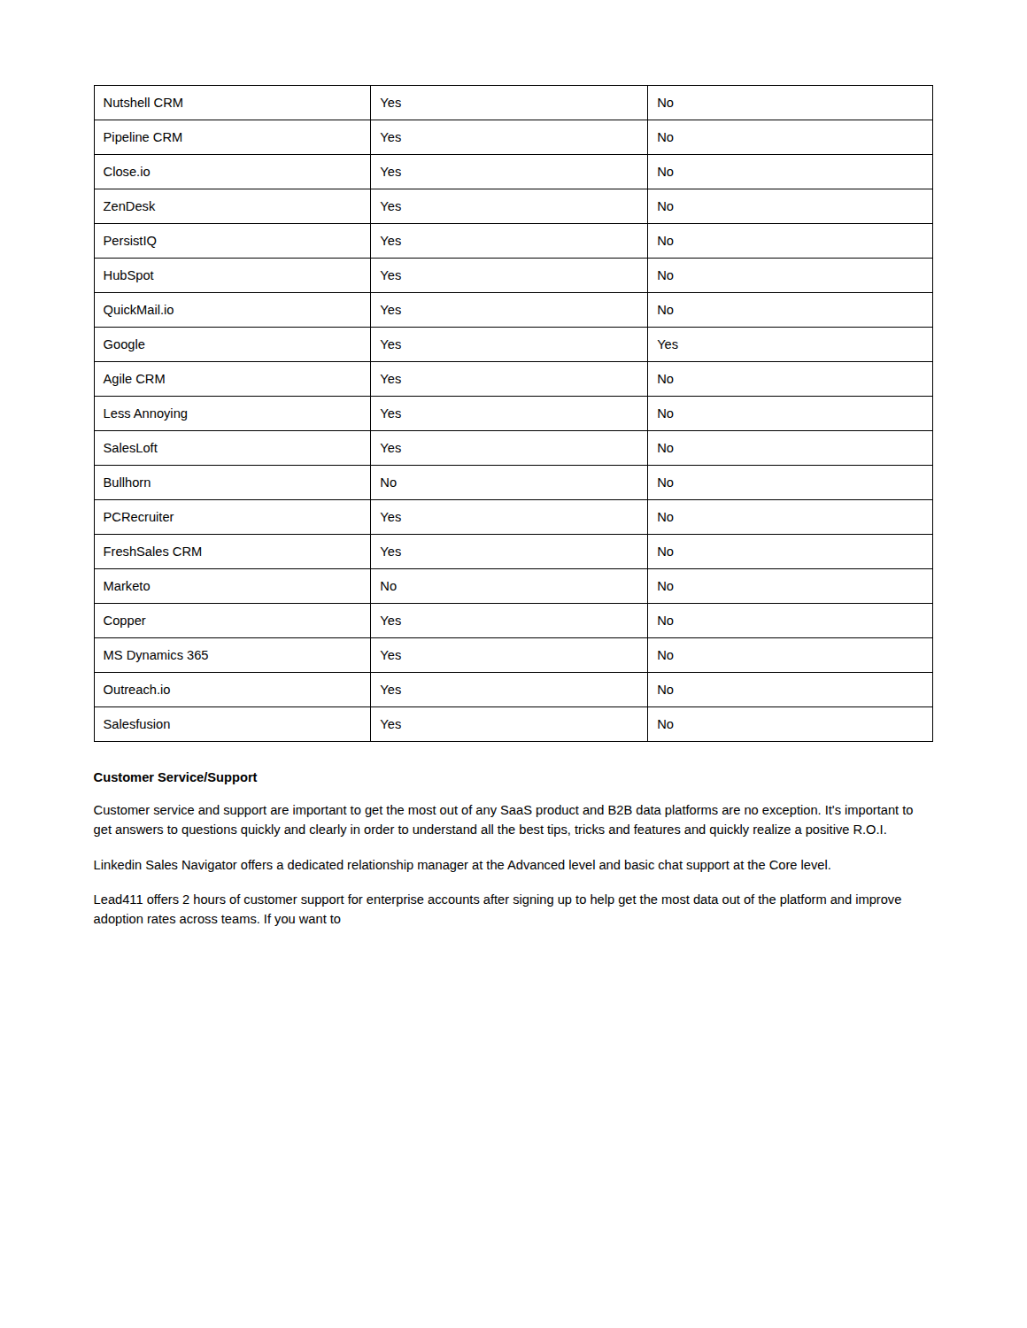| Nutshell CRM | Yes | No |
| Pipeline CRM | Yes | No |
| Close.io | Yes | No |
| ZenDesk | Yes | No |
| PersistIQ | Yes | No |
| HubSpot | Yes | No |
| QuickMail.io | Yes | No |
| Google | Yes | Yes |
| Agile CRM | Yes | No |
| Less Annoying | Yes | No |
| SalesLoft | Yes | No |
| Bullhorn | No | No |
| PCRecruiter | Yes | No |
| FreshSales CRM | Yes | No |
| Marketo | No | No |
| Copper | Yes | No |
| MS Dynamics 365 | Yes | No |
| Outreach.io | Yes | No |
| Salesfusion | Yes | No |
Customer Service/Support
Customer service and support are important to get the most out of any SaaS product and B2B data platforms are no exception. It's important to get answers to questions quickly and clearly in order to understand all the best tips, tricks and features and quickly realize a positive R.O.I.
Linkedin Sales Navigator offers a dedicated relationship manager at the Advanced level and basic chat support at the Core level.
Lead411 offers 2 hours of customer support for enterprise accounts after signing up to help get the most data out of the platform and improve adoption rates across teams. If you want to